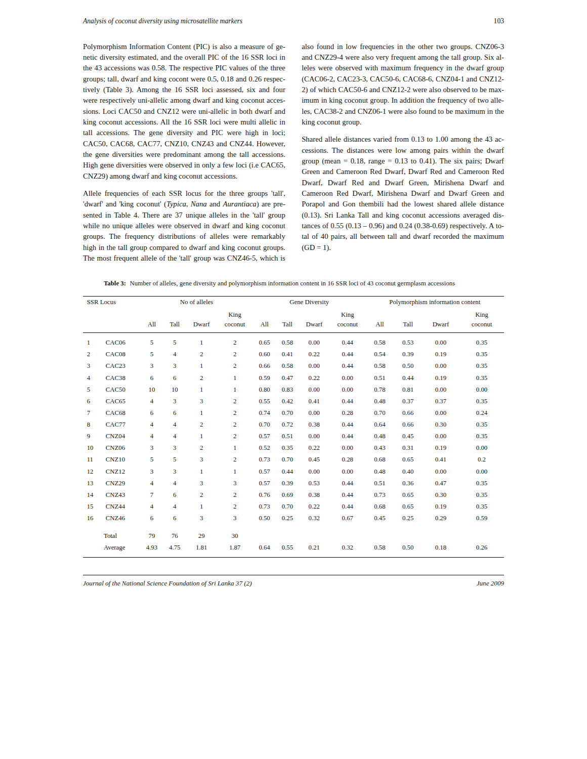Analysis of coconut diversity using microsatellite markers 103
Polymorphism Information Content (PIC) is also a measure of genetic diversity estimated, and the overall PIC of the 16 SSR loci in the 43 accessions was 0.58. The respective PIC values of the three groups; tall, dwarf and king cocont were 0.5, 0.18 and 0.26 respectively (Table 3). Among the 16 SSR loci assessed, six and four were respectively uni-allelic among dwarf and king coconut accessions. Loci CAC50 and CNZ12 were uni-allelic in both dwarf and king coconut accessions. All the 16 SSR loci were multi allelic in tall accessions. The gene diversity and PIC were high in loci; CAC50, CAC68, CAC77, CNZ10, CNZ43 and CNZ44. However, the gene diversities were predominant among the tall accessions. High gene diversities were observed in only a few loci (i.e CAC65, CNZ29) among dwarf and king coconut accessions.
Allele frequencies of each SSR locus for the three groups 'tall', 'dwarf' and 'king coconut' (Typica, Nana and Aurantiaca) are presented in Table 4. There are 37 unique alleles in the 'tall' group while no unique alleles were observed in dwarf and king coconut groups. The frequency distributions of alleles were remarkably high in the tall group compared to dwarf and king coconut groups. The most frequent allele of the 'tall' group was CNZ46-5, which is also found in low frequencies in the other two groups. CNZ06-3 and CNZ29-4 were also very frequent among the tall group. Six alleles were observed with maximum frequency in the dwarf group (CAC06-2, CAC23-3, CAC50-6, CAC68-6, CNZ04-1 and CNZ12-2) of which CAC50-6 and CNZ12-2 were also observed to be maximum in king coconut group. In addition the frequency of two alleles, CAC38-2 and CNZ06-1 were also found to be maximum in the king coconut group.
Shared allele distances varied from 0.13 to 1.00 among the 43 accessions. The distances were low among pairs within the dwarf group (mean = 0.18, range = 0.13 to 0.41). The six pairs; Dwarf Green and Cameroon Red Dwarf, Dwarf Red and Cameroon Red Dwarf, Dwarf Red and Dwarf Green, Mirishena Dwarf and Cameroon Red Dwarf, Mirishena Dwarf and Dwarf Green and Porapol and Gon thembili had the lowest shared allele distance (0.13). Sri Lanka Tall and king coconut accessions averaged distances of 0.55 (0.13 – 0.96) and 0.24 (0.38-0.69) respectively. A total of 40 pairs, all between tall and dwarf recorded the maximum (GD = 1).
Table 3: Number of alleles, gene diversity and polymorphism information content in 16 SSR loci of 43 coconut germplasm accessions
| SSR Locus | No of alleles | Gene Diversity | Polymorphism information content |
| --- | --- | --- | --- |
| | All | Tall | Dwarf | King coconut | All | Tall | Dwarf | King coconut | All | Tall | Dwarf | King coconut |
| 1 | CAC06 | 5 | 5 | 1 | 2 | 0.65 | 0.58 | 0.00 | 0.44 | 0.58 | 0.53 | 0.00 | 0.35 |
| 2 | CAC08 | 5 | 4 | 2 | 2 | 0.60 | 0.41 | 0.22 | 0.44 | 0.54 | 0.39 | 0.19 | 0.35 |
| 3 | CAC23 | 3 | 3 | 1 | 2 | 0.66 | 0.58 | 0.00 | 0.44 | 0.58 | 0.50 | 0.00 | 0.35 |
| 4 | CAC38 | 6 | 6 | 2 | 1 | 0.59 | 0.47 | 0.22 | 0.00 | 0.51 | 0.44 | 0.19 | 0.35 |
| 5 | CAC50 | 10 | 10 | 1 | 1 | 0.80 | 0.83 | 0.00 | 0.00 | 0.78 | 0.81 | 0.00 | 0.00 |
| 6 | CAC65 | 4 | 3 | 3 | 2 | 0.55 | 0.42 | 0.41 | 0.44 | 0.48 | 0.37 | 0.37 | 0.35 |
| 7 | CAC68 | 6 | 6 | 1 | 2 | 0.74 | 0.70 | 0.00 | 0.28 | 0.70 | 0.66 | 0.00 | 0.24 |
| 8 | CAC77 | 4 | 4 | 2 | 2 | 0.70 | 0.72 | 0.38 | 0.44 | 0.64 | 0.66 | 0.30 | 0.35 |
| 9 | CNZ04 | 4 | 4 | 1 | 2 | 0.57 | 0.51 | 0.00 | 0.44 | 0.48 | 0.45 | 0.00 | 0.35 |
| 10 | CNZ06 | 3 | 3 | 2 | 1 | 0.52 | 0.35 | 0.22 | 0.00 | 0.43 | 0.31 | 0.19 | 0.00 |
| 11 | CNZ10 | 5 | 5 | 3 | 2 | 0.73 | 0.70 | 0.45 | 0.28 | 0.68 | 0.65 | 0.41 | 0.2 |
| 12 | CNZ12 | 3 | 3 | 1 | 1 | 0.57 | 0.44 | 0.00 | 0.00 | 0.48 | 0.40 | 0.00 | 0.00 |
| 13 | CNZ29 | 4 | 4 | 3 | 3 | 0.57 | 0.39 | 0.53 | 0.44 | 0.51 | 0.36 | 0.47 | 0.35 |
| 14 | CNZ43 | 7 | 6 | 2 | 2 | 0.76 | 0.69 | 0.38 | 0.44 | 0.73 | 0.65 | 0.30 | 0.35 |
| 15 | CNZ44 | 4 | 4 | 1 | 2 | 0.73 | 0.70 | 0.22 | 0.44 | 0.68 | 0.65 | 0.19 | 0.35 |
| 16 | CNZ46 | 6 | 6 | 3 | 3 | 0.50 | 0.25 | 0.32 | 0.67 | 0.45 | 0.25 | 0.29 | 0.59 |
| Total | 79 | 76 | 29 | 30 | | | | | | | | |
| Average | 4.93 | 4.75 | 1.81 | 1.87 | 0.64 | 0.55 | 0.21 | 0.32 | 0.58 | 0.50 | 0.18 | 0.26 |
Journal of the National Science Foundation of Sri Lanka 37 (2) June 2009